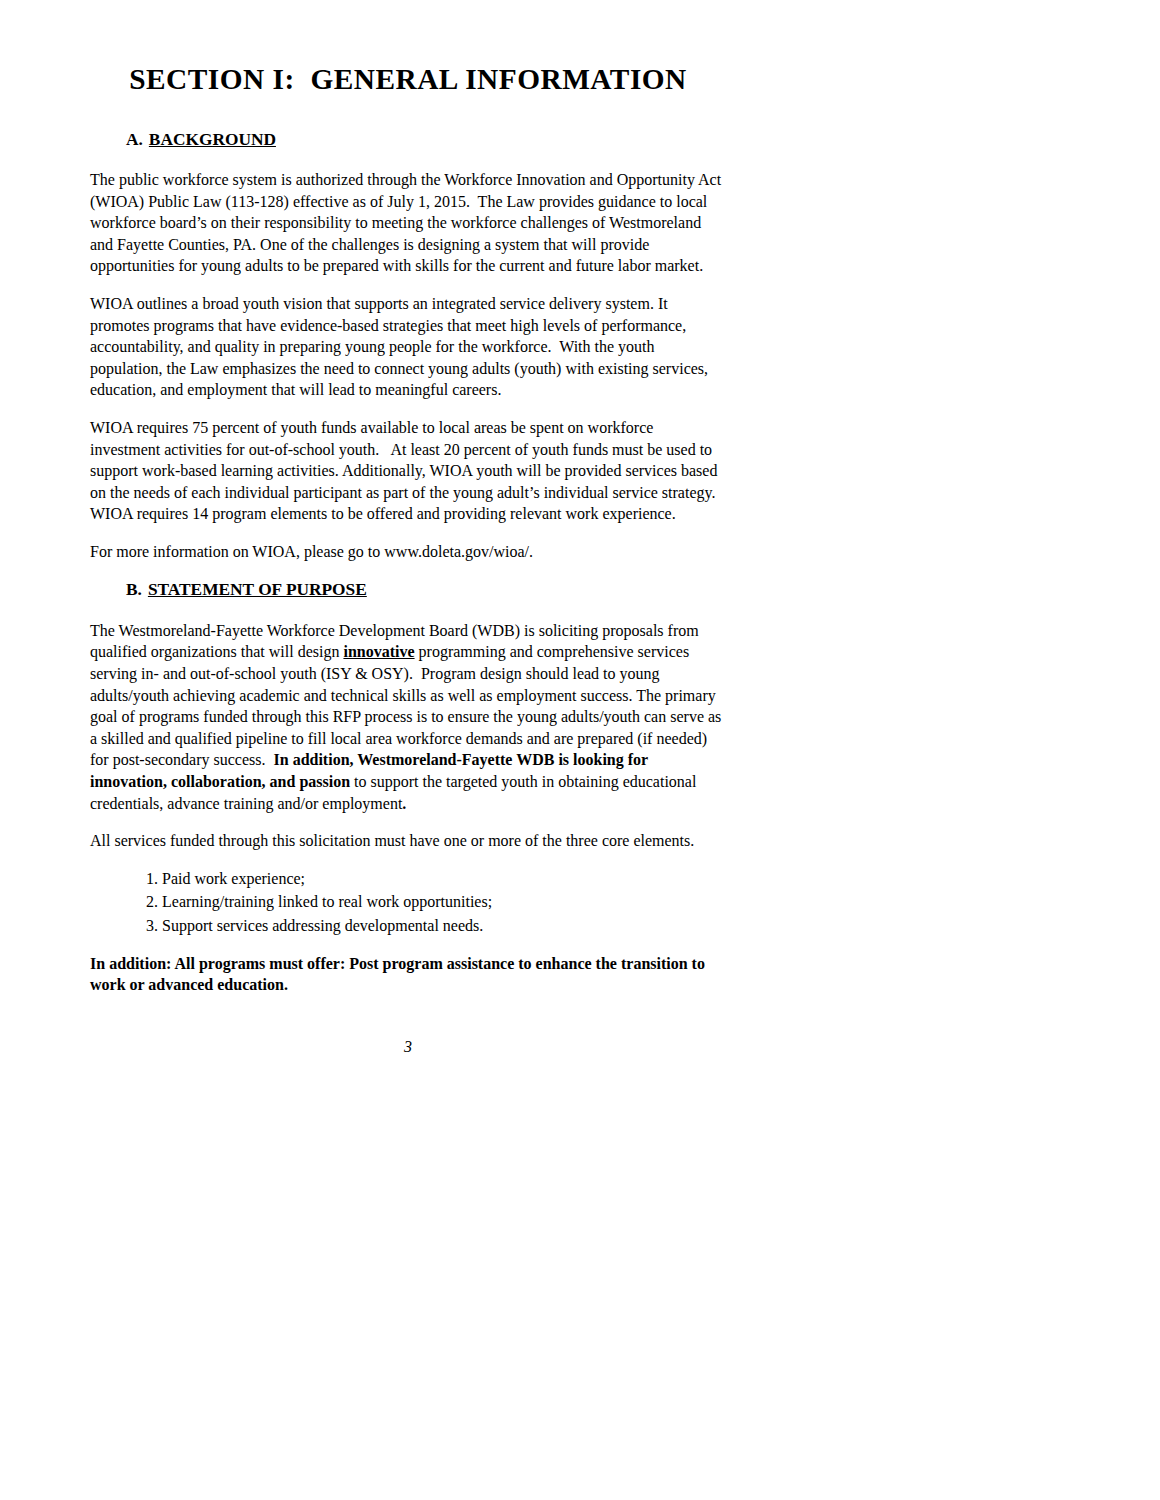SECTION I: GENERAL INFORMATION
A. BACKGROUND
The public workforce system is authorized through the Workforce Innovation and Opportunity Act (WIOA) Public Law (113-128) effective as of July 1, 2015. The Law provides guidance to local workforce board’s on their responsibility to meeting the workforce challenges of Westmoreland and Fayette Counties, PA. One of the challenges is designing a system that will provide opportunities for young adults to be prepared with skills for the current and future labor market.
WIOA outlines a broad youth vision that supports an integrated service delivery system. It promotes programs that have evidence-based strategies that meet high levels of performance, accountability, and quality in preparing young people for the workforce. With the youth population, the Law emphasizes the need to connect young adults (youth) with existing services, education, and employment that will lead to meaningful careers.
WIOA requires 75 percent of youth funds available to local areas be spent on workforce investment activities for out-of-school youth. At least 20 percent of youth funds must be used to support work-based learning activities. Additionally, WIOA youth will be provided services based on the needs of each individual participant as part of the young adult’s individual service strategy. WIOA requires 14 program elements to be offered and providing relevant work experience.
For more information on WIOA, please go to www.doleta.gov/wioa/.
B. STATEMENT OF PURPOSE
The Westmoreland-Fayette Workforce Development Board (WDB) is soliciting proposals from qualified organizations that will design innovative programming and comprehensive services serving in- and out-of-school youth (ISY & OSY). Program design should lead to young adults/youth achieving academic and technical skills as well as employment success. The primary goal of programs funded through this RFP process is to ensure the young adults/youth can serve as a skilled and qualified pipeline to fill local area workforce demands and are prepared (if needed) for post-secondary success. In addition, Westmoreland-Fayette WDB is looking for innovation, collaboration, and passion to support the targeted youth in obtaining educational credentials, advance training and/or employment.
All services funded through this solicitation must have one or more of the three core elements.
Paid work experience;
Learning/training linked to real work opportunities;
Support services addressing developmental needs.
In addition: All programs must offer: Post program assistance to enhance the transition to work or advanced education.
3